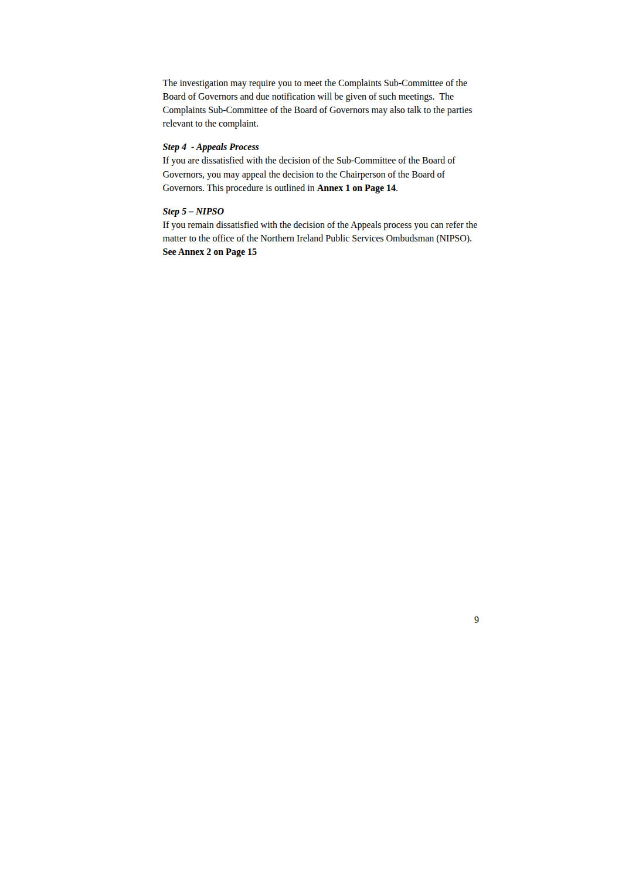The investigation may require you to meet the Complaints Sub-Committee of the Board of Governors and due notification will be given of such meetings. The Complaints Sub-Committee of the Board of Governors may also talk to the parties relevant to the complaint.
Step 4 - Appeals Process
If you are dissatisfied with the decision of the Sub-Committee of the Board of Governors, you may appeal the decision to the Chairperson of the Board of Governors. This procedure is outlined in Annex 1 on Page 14.
Step 5 – NIPSO
If you remain dissatisfied with the decision of the Appeals process you can refer the matter to the office of the Northern Ireland Public Services Ombudsman (NIPSO). See Annex 2 on Page 15
9